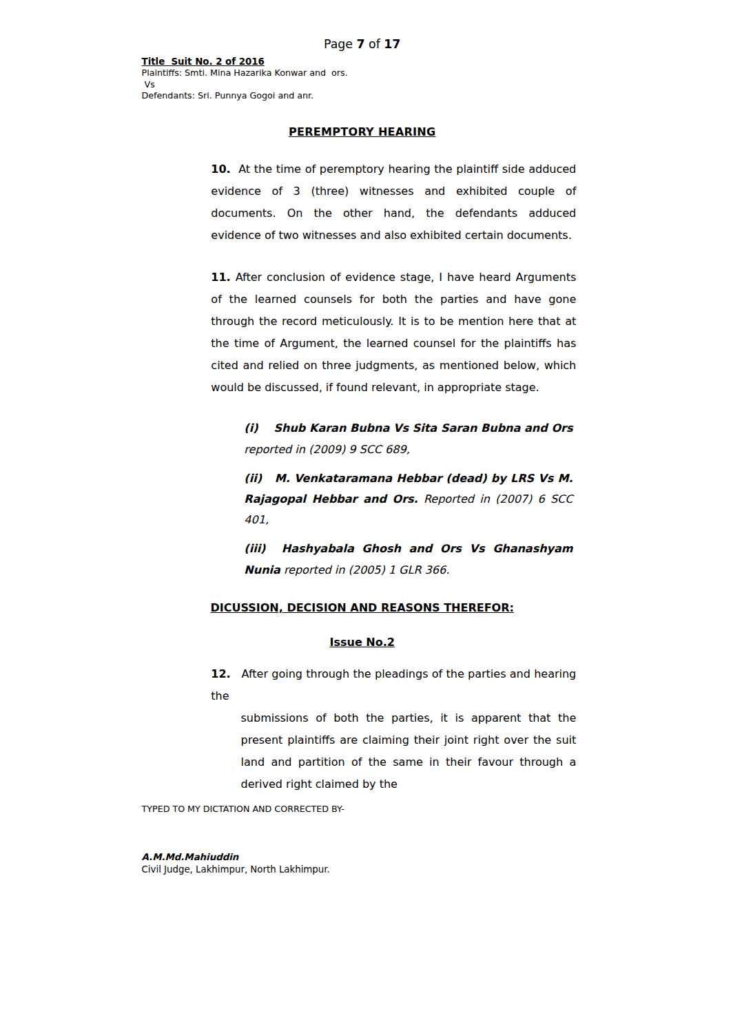Page 7 of 17
Title Suit No. 2 of 2016
Plaintiffs: Smti. Mina Hazarika Konwar and ors.
Vs
Defendants: Sri. Punnya Gogoi and anr.
PEREMPTORY HEARING
10. At the time of peremptory hearing the plaintiff side adduced evidence of 3 (three) witnesses and exhibited couple of documents. On the other hand, the defendants adduced evidence of two witnesses and also exhibited certain documents.
11. After conclusion of evidence stage, I have heard Arguments of the learned counsels for both the parties and have gone through the record meticulously. It is to be mention here that at the time of Argument, the learned counsel for the plaintiffs has cited and relied on three judgments, as mentioned below, which would be discussed, if found relevant, in appropriate stage.
(i) Shub Karan Bubna Vs Sita Saran Bubna and Ors reported in (2009) 9 SCC 689,
(ii) M. Venkataramana Hebbar (dead) by LRS Vs M. Rajagopal Hebbar and Ors. Reported in (2007) 6 SCC 401,
(iii) Hashyabala Ghosh and Ors Vs Ghanashyam Nunia reported in (2005) 1 GLR 366.
DICUSSION, DECISION AND REASONS THEREFOR:
Issue No.2
12. After going through the pleadings of the parties and hearing the submissions of both the parties, it is apparent that the present plaintiffs are claiming their joint right over the suit land and partition of the same in their favour through a derived right claimed by the
TYPED TO MY DICTATION AND CORRECTED BY-
A.M.Md.Mahiuddin
Civil Judge, Lakhimpur, North Lakhimpur.